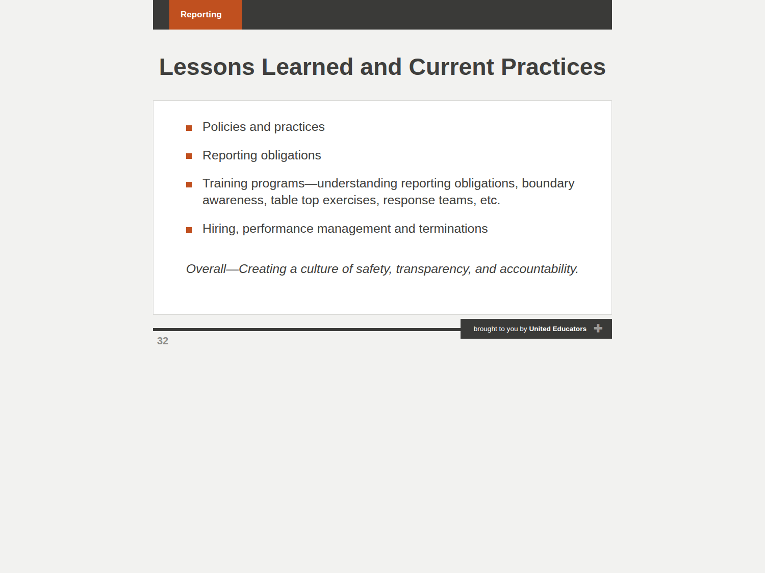Reporting
Lessons Learned and Current Practices
Policies and practices
Reporting obligations
Training programs—understanding reporting obligations, boundary awareness, table top exercises, response teams, etc.
Hiring, performance management and terminations
Overall—Creating a culture of safety, transparency, and accountability.
32
brought to you by United Educators ✚